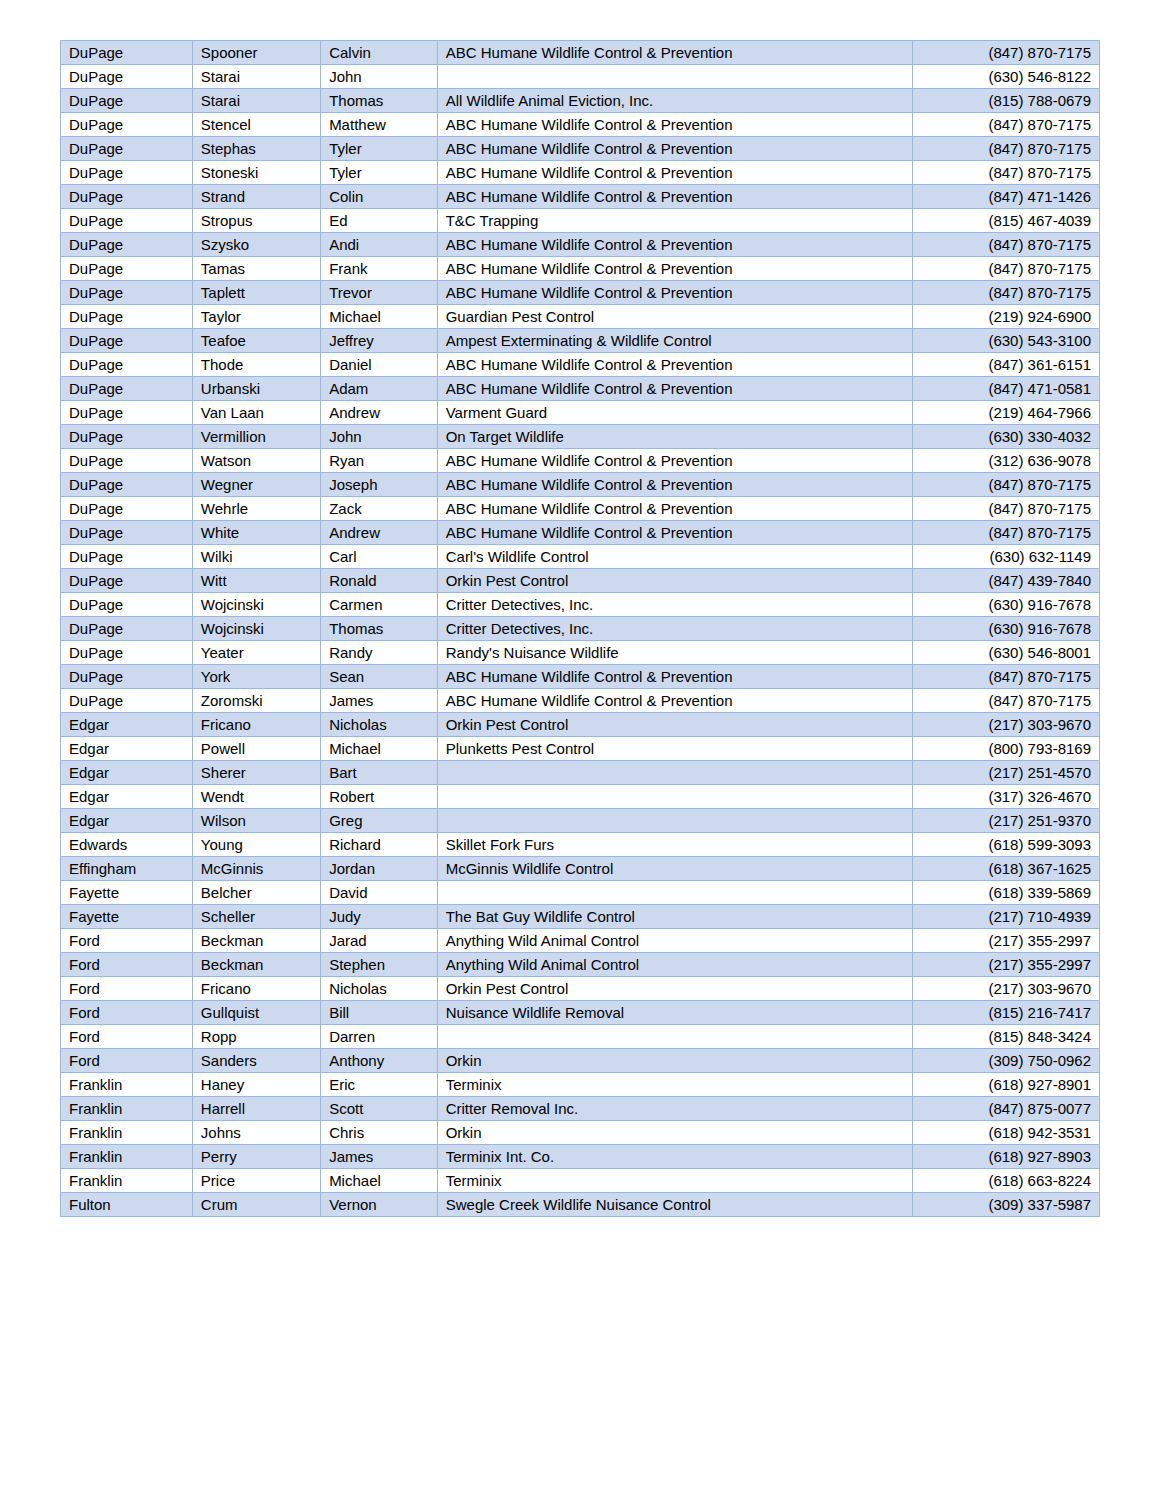| DuPage | Spooner | Calvin | ABC Humane Wildlife Control & Prevention | (847) 870-7175 |
| DuPage | Starai | John | | (630) 546-8122 |
| DuPage | Starai | Thomas | All Wildlife Animal Eviction, Inc. | (815) 788-0679 |
| DuPage | Stencel | Matthew | ABC Humane Wildlife Control & Prevention | (847) 870-7175 |
| DuPage | Stephas | Tyler | ABC Humane Wildlife Control & Prevention | (847) 870-7175 |
| DuPage | Stoneski | Tyler | ABC Humane Wildlife Control & Prevention | (847) 870-7175 |
| DuPage | Strand | Colin | ABC Humane Wildlife Control & Prevention | (847) 471-1426 |
| DuPage | Stropus | Ed | T&C Trapping | (815) 467-4039 |
| DuPage | Szysko | Andi | ABC Humane Wildlife Control & Prevention | (847) 870-7175 |
| DuPage | Tamas | Frank | ABC Humane Wildlife Control & Prevention | (847) 870-7175 |
| DuPage | Taplett | Trevor | ABC Humane Wildlife Control & Prevention | (847) 870-7175 |
| DuPage | Taylor | Michael | Guardian Pest Control | (219) 924-6900 |
| DuPage | Teafoe | Jeffrey | Ampest Exterminating & Wildlife Control | (630) 543-3100 |
| DuPage | Thode | Daniel | ABC Humane Wildlife Control & Prevention | (847) 361-6151 |
| DuPage | Urbanski | Adam | ABC Humane Wildlife Control & Prevention | (847) 471-0581 |
| DuPage | Van Laan | Andrew | Varment Guard | (219) 464-7966 |
| DuPage | Vermillion | John | On Target Wildlife | (630) 330-4032 |
| DuPage | Watson | Ryan | ABC Humane Wildlife Control & Prevention | (312) 636-9078 |
| DuPage | Wegner | Joseph | ABC Humane Wildlife Control & Prevention | (847) 870-7175 |
| DuPage | Wehrle | Zack | ABC Humane Wildlife Control & Prevention | (847) 870-7175 |
| DuPage | White | Andrew | ABC Humane Wildlife Control & Prevention | (847) 870-7175 |
| DuPage | Wilki | Carl | Carl's Wildlife Control | (630) 632-1149 |
| DuPage | Witt | Ronald | Orkin Pest Control | (847) 439-7840 |
| DuPage | Wojcinski | Carmen | Critter Detectives, Inc. | (630) 916-7678 |
| DuPage | Wojcinski | Thomas | Critter Detectives, Inc. | (630) 916-7678 |
| DuPage | Yeater | Randy | Randy's Nuisance Wildlife | (630) 546-8001 |
| DuPage | York | Sean | ABC Humane Wildlife Control & Prevention | (847) 870-7175 |
| DuPage | Zoromski | James | ABC Humane Wildlife Control & Prevention | (847) 870-7175 |
| Edgar | Fricano | Nicholas | Orkin Pest Control | (217) 303-9670 |
| Edgar | Powell | Michael | Plunketts Pest Control | (800) 793-8169 |
| Edgar | Sherer | Bart | | (217) 251-4570 |
| Edgar | Wendt | Robert | | (317) 326-4670 |
| Edgar | Wilson | Greg | | (217) 251-9370 |
| Edwards | Young | Richard | Skillet Fork Furs | (618) 599-3093 |
| Effingham | McGinnis | Jordan | McGinnis Wildlife Control | (618) 367-1625 |
| Fayette | Belcher | David | | (618) 339-5869 |
| Fayette | Scheller | Judy | The Bat Guy Wildlife Control | (217) 710-4939 |
| Ford | Beckman | Jarad | Anything Wild Animal Control | (217) 355-2997 |
| Ford | Beckman | Stephen | Anything Wild Animal Control | (217) 355-2997 |
| Ford | Fricano | Nicholas | Orkin Pest Control | (217) 303-9670 |
| Ford | Gullquist | Bill | Nuisance Wildlife Removal | (815) 216-7417 |
| Ford | Ropp | Darren | | (815) 848-3424 |
| Ford | Sanders | Anthony | Orkin | (309) 750-0962 |
| Franklin | Haney | Eric | Terminix | (618) 927-8901 |
| Franklin | Harrell | Scott | Critter Removal Inc. | (847) 875-0077 |
| Franklin | Johns | Chris | Orkin | (618) 942-3531 |
| Franklin | Perry | James | Terminix Int. Co. | (618) 927-8903 |
| Franklin | Price | Michael | Terminix | (618) 663-8224 |
| Fulton | Crum | Vernon | Swegle Creek Wildlife Nuisance Control | (309) 337-5987 |